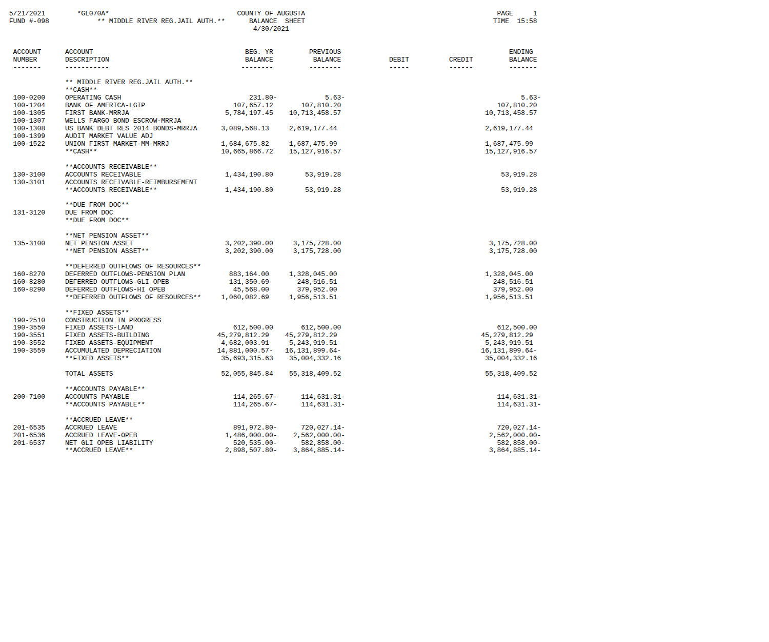5/21/2021        *GL070A*                                COUNTY OF AUGUSTA                                                PAGE     1
 FUND #-098            ** MIDDLE RIVER REG.JAIL AUTH.**      BALANCE  SHEET                                               TIME  15:58
                                                              4/30/2021


  ACCOUNT      ACCOUNT                                      BEG. YR         PREVIOUS                                          ENDING
  NUMBER       DESCRIPTION                                  BALANCE          BALANCE            DEBIT          CREDIT         BALANCE
  -------      -----------                                 --------         --------            -----          ------         -------

               ** MIDDLE RIVER REG.JAIL AUTH.**
               **CASH**
  100-0200     OPERATING CASH                                231.80-            5.63-                                            5.63-
  100-1204     BANK OF AMERICA-LGIP                      107,657.12       107,810.20                                       107,810.20
  100-1305     FIRST BANK-MRRJA                        5,784,197.45    10,713,458.57                                    10,713,458.57
  100-1307     WELLS FARGO BOND ESCROW-MRRJA
  100-1308     US BANK DEBT RES 2014 BONDS-MRRJA      3,089,568.13     2,619,177.44                                     2,619,177.44
  100-1399     AUDIT MARKET VALUE ADJ
  100-1522     UNION FIRST MARKET-MM-MRRJ             1,684,675.82     1,687,475.99                                     1,687,475.99
               **CASH**                               10,665,866.72    15,127,916.57                                    15,127,916.57

               **ACCOUNTS RECEIVABLE**
  130-3100     ACCOUNTS RECEIVABLE                     1,434,190.80        53,919.28                                        53,919.28
  130-3101     ACCOUNTS RECEIVABLE-REIMBURSEMENT
               **ACCOUNTS RECEIVABLE**                 1,434,190.80        53,919.28                                        53,919.28

               **DUE FROM DOC**
  131-3120     DUE FROM DOC
               **DUE FROM DOC**

               **NET PENSION ASSET**
  135-3100     NET PENSION ASSET                       3,202,390.00     3,175,728.00                                     3,175,728.00
               **NET PENSION ASSET**                   3,202,390.00     3,175,728.00                                     3,175,728.00

               **DEFERRED OUTFLOWS OF RESOURCES**
  160-8270     DEFERRED OUTFLOWS-PENSION PLAN           883,164.00     1,328,045.00                                     1,328,045.00
  160-8280     DEFERRED OUTFLOWS-GLI OPEB               131,350.69       248,516.51                                       248,516.51
  160-8290     DEFERRED OUTFLOWS-HI OPEB                 45,568.00       379,952.00                                       379,952.00
               **DEFERRED OUTFLOWS OF RESOURCES**     1,060,082.69     1,956,513.51                                     1,956,513.51

               **FIXED ASSETS**
  190-2510     CONSTRUCTION IN PROGRESS
  190-3550     FIXED ASSETS-LAND                         612,500.00       612,500.00                                       612,500.00
  190-3551     FIXED ASSETS-BUILDING                 45,279,812.29    45,279,812.29                                    45,279,812.29
  190-3552     FIXED ASSETS-EQUIPMENT                 4,682,003.91     5,243,919.51                                     5,243,919.51
  190-3559     ACCUMULATED DEPRECIATION              14,881,000.57-   16,131,899.64-                                   16,131,899.64-
               **FIXED ASSETS**                       35,693,315.63    35,004,332.16                                    35,004,332.16

               TOTAL ASSETS                           52,055,845.84    55,318,409.52                                    55,318,409.52

               **ACCOUNTS PAYABLE**
  200-7100     ACCOUNTS PAYABLE                          114,265.67-      114,631.31-                                      114,631.31-
               **ACCOUNTS PAYABLE**                      114,265.67-      114,631.31-                                      114,631.31-

               **ACCRUED LEAVE**
  201-6535     ACCRUED LEAVE                             891,972.80-      720,027.14-                                      720,027.14-
  201-6536     ACCRUED LEAVE-OPEB                      1,486,000.00-    2,562,000.00-                                    2,562,000.00-
  201-6537     NET GLI OPEB LIABILITY                    520,535.00-      582,858.00-                                      582,858.00-
               **ACCRUED LEAVE**                       2,898,507.80-    3,864,885.14-                                    3,864,885.14-